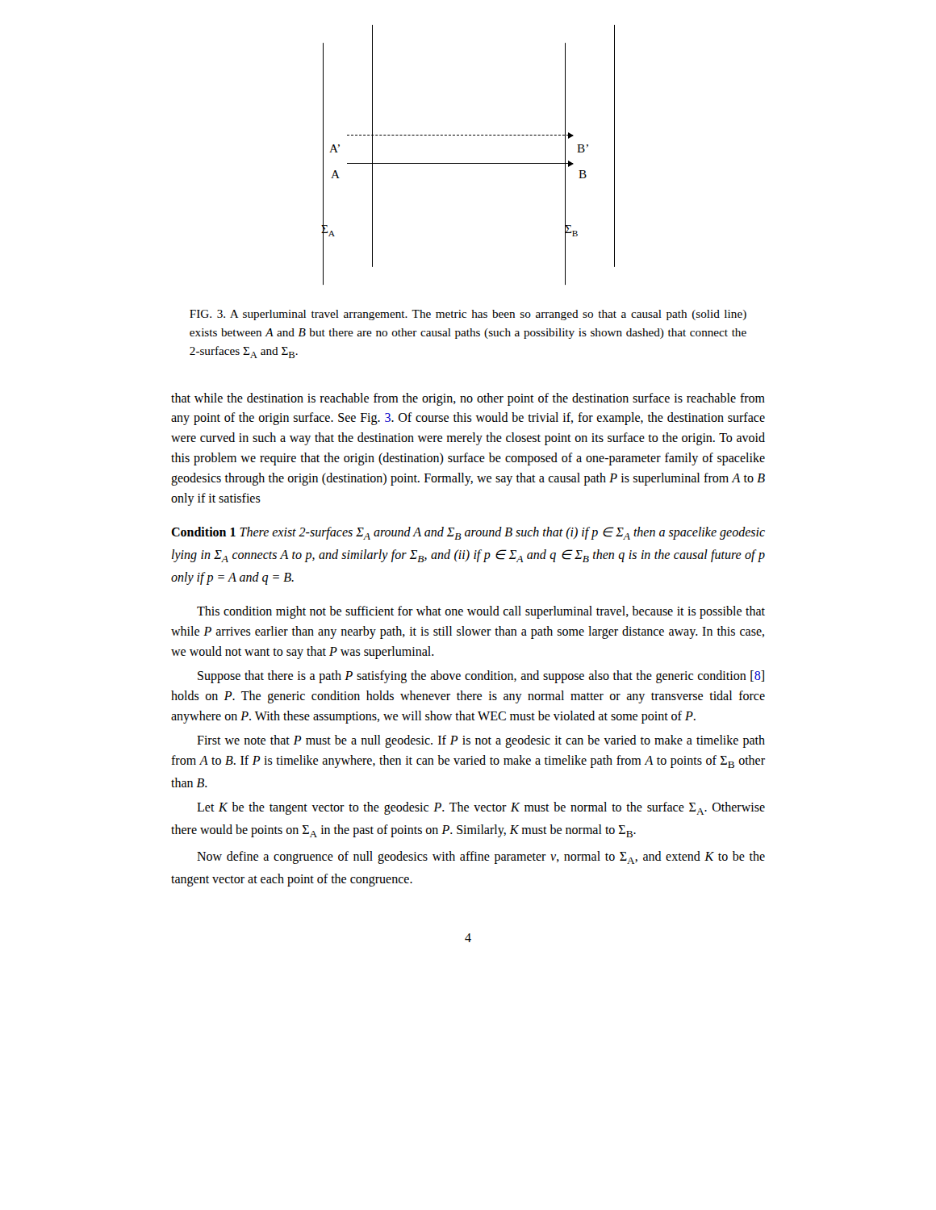A’ B’ A B ΣA ΣB
FIG. 3. A superluminal travel arrangement. The metric has been so arranged so that a causal path (solid line) exists between A and B but there are no other causal paths (such a possibility is shown dashed) that connect the 2-surfaces ΣA and ΣB.
that while the destination is reachable from the origin, no other point of the destination surface is reachable from any point of the origin surface. See Fig. 3. Of course this would be trivial if, for example, the destination surface were curved in such a way that the destination were merely the closest point on its surface to the origin. To avoid this problem we require that the origin (destination) surface be composed of a one-parameter family of spacelike geodesics through the origin (destination) point. Formally, we say that a causal path P is superluminal from A to B only if it satisfies
Condition 1 There exist 2-surfaces ΣA around A and ΣB around B such that (i) if p ∈ ΣA then a spacelike geodesic lying in ΣA connects A to p, and similarly for ΣB, and (ii) if p ∈ ΣA and q ∈ ΣB then q is in the causal future of p only if p = A and q = B.
This condition might not be sufficient for what one would call superluminal travel, because it is possible that while P arrives earlier than any nearby path, it is still slower than a path some larger distance away. In this case, we would not want to say that P was superluminal.
Suppose that there is a path P satisfying the above condition, and suppose also that the generic condition [8] holds on P. The generic condition holds whenever there is any normal matter or any transverse tidal force anywhere on P. With these assumptions, we will show that WEC must be violated at some point of P.
First we note that P must be a null geodesic. If P is not a geodesic it can be varied to make a timelike path from A to B. If P is timelike anywhere, then it can be varied to make a timelike path from A to points of ΣB other than B.
Let K be the tangent vector to the geodesic P. The vector K must be normal to the surface ΣA. Otherwise there would be points on ΣA in the past of points on P. Similarly, K must be normal to ΣB.
Now define a congruence of null geodesics with affine parameter v, normal to ΣA, and extend K to be the tangent vector at each point of the congruence.
4